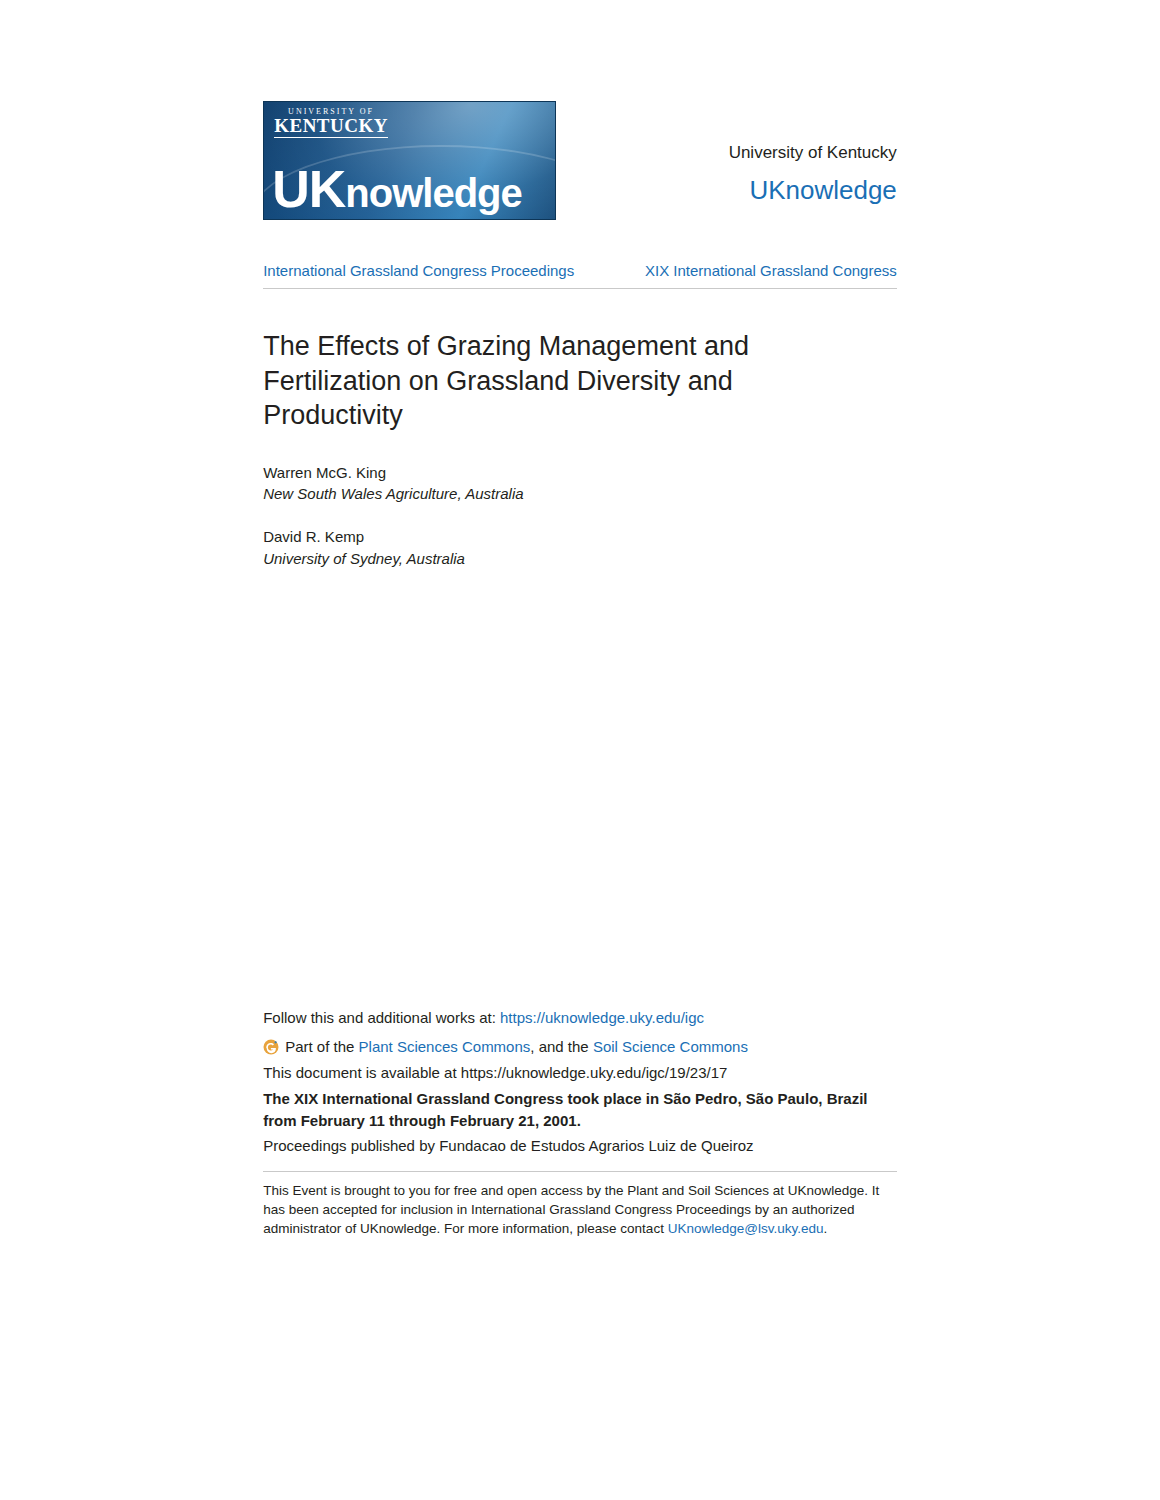UNIVERSITY OF KENTUCKY
UKnowledge
University of Kentucky
UKnowledge
International Grassland Congress Proceedings
XIX International Grassland Congress
The Effects of Grazing Management and Fertilization on Grassland Diversity and Productivity
Warren McG. King
New South Wales Agriculture, Australia
David R. Kemp
University of Sydney, Australia
Follow this and additional works at: https://uknowledge.uky.edu/igc
Part of the Plant Sciences Commons, and the Soil Science Commons
This document is available at https://uknowledge.uky.edu/igc/19/23/17
The XIX International Grassland Congress took place in São Pedro, São Paulo, Brazil from February 11 through February 21, 2001.
Proceedings published by Fundacao de Estudos Agrarios Luiz de Queiroz
This Event is brought to you for free and open access by the Plant and Soil Sciences at UKnowledge. It has been accepted for inclusion in International Grassland Congress Proceedings by an authorized administrator of UKnowledge. For more information, please contact UKnowledge@lsv.uky.edu.